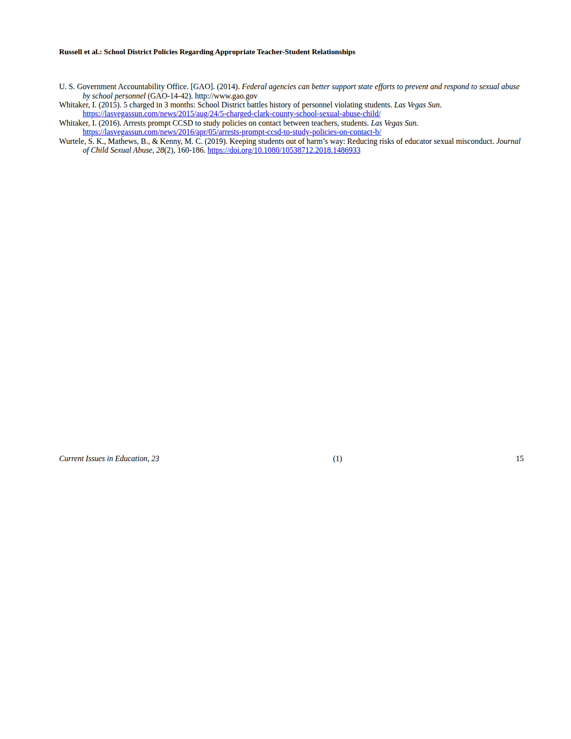Russell et al.: School District Policies Regarding Appropriate Teacher-Student Relationships
U. S. Government Accountability Office. [GAO]. (2014). Federal agencies can better support state efforts to prevent and respond to sexual abuse by school personnel (GAO-14-42). http://www.gao.gov
Whitaker, I. (2015). 5 charged in 3 months: School District battles history of personnel violating students. Las Vegas Sun. https://lasvegassun.com/news/2015/aug/24/5-charged-clark-county-school-sexual-abuse-child/
Whitaker, I. (2016). Arrests prompt CCSD to study policies on contact between teachers, students. Las Vegas Sun. https://lasvegassun.com/news/2016/apr/05/arrests-prompt-ccsd-to-study-policies-on-contact-b/
Wurtele, S. K., Mathews, B., & Kenny, M. C. (2019). Keeping students out of harm’s way: Reducing risks of educator sexual misconduct. Journal of Child Sexual Abuse, 28(2), 160-186. https://doi.org/10.1080/10538712.2018.1486933
Current Issues in Education, 23(1) 15